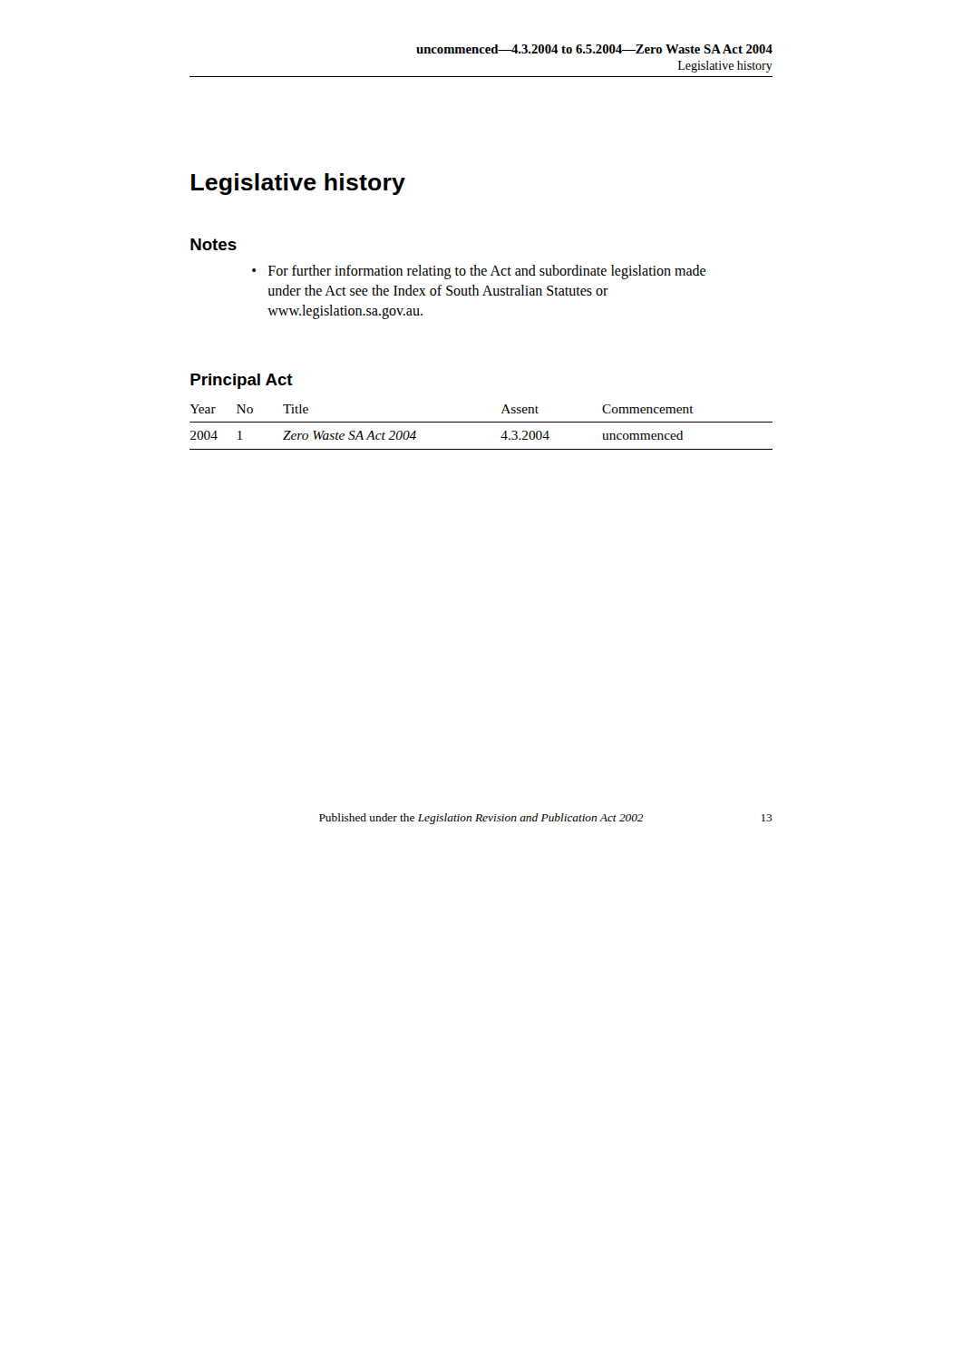uncommenced—4.3.2004 to 6.5.2004—Zero Waste SA Act 2004
Legislative history
Legislative history
Notes
•
For further information relating to the Act and subordinate legislation made under the Act see the Index of South Australian Statutes or www.legislation.sa.gov.au.
Principal Act
| Year | No | Title | Assent | Commencement |
| --- | --- | --- | --- | --- |
| 2004 | 1 | Zero Waste SA Act 2004 | 4.3.2004 | uncommenced |
Published under the Legislation Revision and Publication Act 2002
13